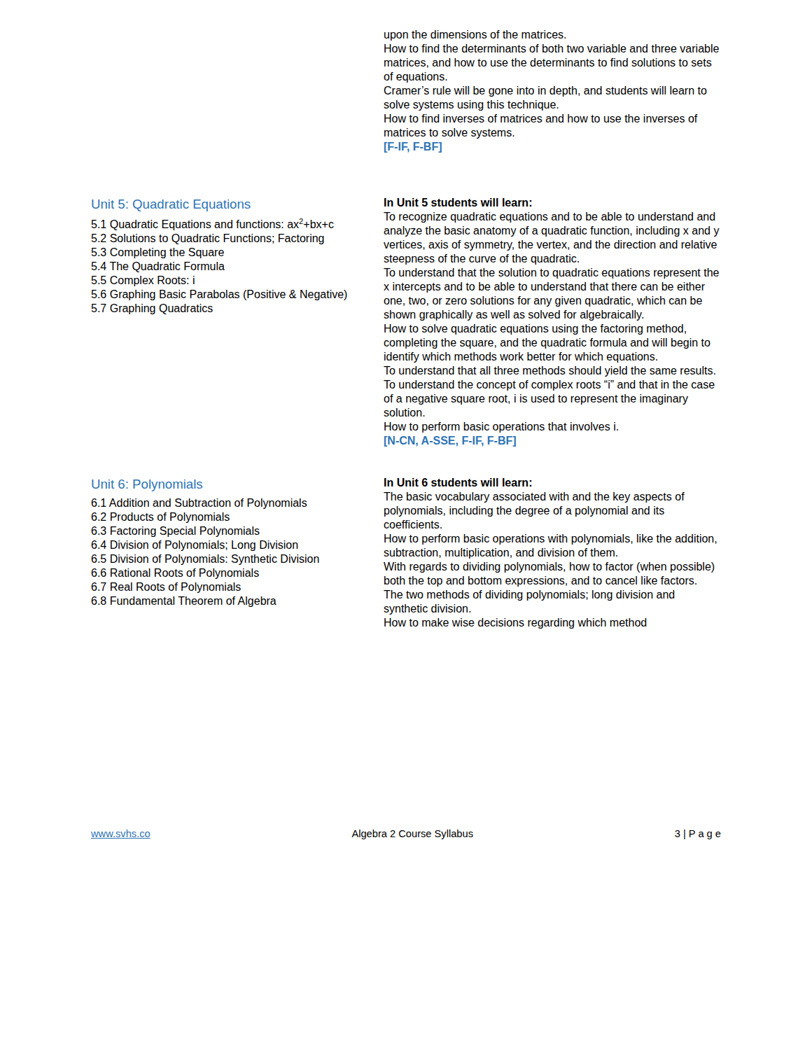upon the dimensions of the matrices.
How to find the determinants of both two variable and three variable matrices, and how to use the determinants to find solutions to sets of equations.
Cramer’s rule will be gone into in depth, and students will learn to solve systems using this technique.
How to find inverses of matrices and how to use the inverses of matrices to solve systems.
[F-IF, F-BF]
Unit 5: Quadratic Equations
5.1 Quadratic Equations and functions: ax2+bx+c
5.2 Solutions to Quadratic Functions; Factoring
5.3 Completing the Square
5.4 The Quadratic Formula
5.5 Complex Roots: i
5.6 Graphing Basic Parabolas (Positive & Negative)
5.7 Graphing Quadratics
In Unit 5 students will learn:
To recognize quadratic equations and to be able to understand and analyze the basic anatomy of a quadratic function, including x and y vertices, axis of symmetry, the vertex, and the direction and relative steepness of the curve of the quadratic.
To understand that the solution to quadratic equations represent the x intercepts and to be able to understand that there can be either one, two, or zero solutions for any given quadratic, which can be shown graphically as well as solved for algebraically.
How to solve quadratic equations using the factoring method, completing the square, and the quadratic formula and will begin to identify which methods work better for which equations.
To understand that all three methods should yield the same results.
To understand the concept of complex roots “i” and that in the case of a negative square root, i is used to represent the imaginary solution.
How to perform basic operations that involves i.
[N-CN, A-SSE, F-IF, F-BF]
Unit 6: Polynomials
6.1 Addition and Subtraction of Polynomials
6.2 Products of Polynomials
6.3 Factoring Special Polynomials
6.4 Division of Polynomials; Long Division
6.5 Division of Polynomials: Synthetic Division
6.6 Rational Roots of Polynomials
6.7 Real Roots of Polynomials
6.8 Fundamental Theorem of Algebra
In Unit 6 students will learn:
The basic vocabulary associated with and the key aspects of polynomials, including the degree of a polynomial and its coefficients.
How to perform basic operations with polynomials, like the addition, subtraction, multiplication, and division of them.
With regards to dividing polynomials, how to factor (when possible) both the top and bottom expressions, and to cancel like factors.
The two methods of dividing polynomials; long division and synthetic division.
How to make wise decisions regarding which method
www.svhs.co Algebra 2 Course Syllabus 3 | P a g e